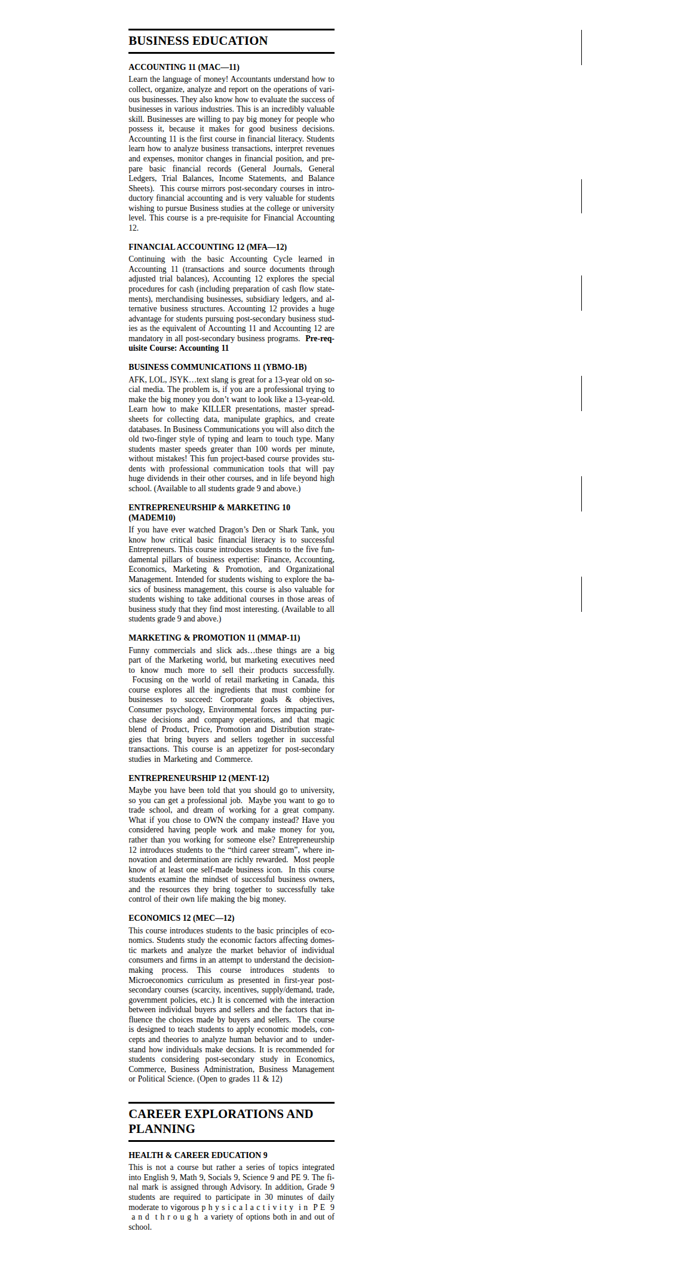BUSINESS EDUCATION
ACCOUNTING 11 (MAC—11)
Learn the language of money! Accountants understand how to collect, organize, analyze and report on the operations of various businesses. They also know how to evaluate the success of businesses in various industries. This is an incredibly valuable skill. Businesses are willing to pay big money for people who possess it, because it makes for good business decisions. Accounting 11 is the first course in financial literacy. Students learn how to analyze business transactions, interpret revenues and expenses, monitor changes in financial position, and prepare basic financial records (General Journals, General Ledgers, Trial Balances, Income Statements, and Balance Sheets). This course mirrors post-secondary courses in introductory financial accounting and is very valuable for students wishing to pursue Business studies at the college or university level. This course is a pre-requisite for Financial Accounting 12.
FINANCIAL ACCOUNTING 12 (MFA—12)
Continuing with the basic Accounting Cycle learned in Accounting 11 (transactions and source documents through adjusted trial balances), Accounting 12 explores the special procedures for cash (including preparation of cash flow statements), merchandising businesses, subsidiary ledgers, and alternative business structures. Accounting 12 provides a huge advantage for students pursuing post-secondary business studies as the equivalent of Accounting 11 and Accounting 12 are mandatory in all post-secondary business programs. Pre-requisite Course: Accounting 11
BUSINESS COMMUNICATIONS 11 (YBMO-1B)
AFK, LOL, JSYK…text slang is great for a 13-year old on social media. The problem is, if you are a professional trying to make the big money you don’t want to look like a 13-year-old. Learn how to make KILLER presentations, master spreadsheets for collecting data, manipulate graphics, and create databases. In Business Communications you will also ditch the old two-finger style of typing and learn to touch type. Many students master speeds greater than 100 words per minute, without mistakes! This fun project-based course provides students with professional communication tools that will pay huge dividends in their other courses, and in life beyond high school. (Available to all students grade 9 and above.)
ENTREPRENEURSHIP & MARKETING 10 (MADEM10)
If you have ever watched Dragon’s Den or Shark Tank, you know how critical basic financial literacy is to successful Entrepreneurs. This course introduces students to the five fundamental pillars of business expertise: Finance, Accounting, Economics, Marketing & Promotion, and Organizational Management. Intended for students wishing to explore the basics of business management, this course is also valuable for students wishing to take additional courses in those areas of business study that they find most interesting. (Available to all students grade 9 and above.)
MARKETING & PROMOTION 11 (MMAP-11)
Funny commercials and slick ads…these things are a big part of the Marketing world, but marketing executives need to know much more to sell their products successfully. Focusing on the world of retail marketing in Canada, this course explores all the ingredients that must combine for businesses to succeed: Corporate goals & objectives, Consumer psychology, Environmental forces impacting purchase decisions and company operations, and that magic blend of Product, Price, Promotion and Distribution strategies that bring buyers and sellers together in successful transactions. This course is an appetizer for post-secondary studies in Marketing and Commerce.
ENTREPRENEURSHIP 12 (MENT-12)
Maybe you have been told that you should go to university, so you can get a professional job. Maybe you want to go to trade school, and dream of working for a great company. What if you chose to OWN the company instead? Have you considered having people work and make money for you, rather than you working for someone else? Entrepreneurship 12 introduces students to the “third career stream”, where innovation and determination are richly rewarded. Most people know of at least one self-made business icon. In this course students examine the mindset of successful business owners, and the resources they bring together to successfully take control of their own life making the big money.
ECONOMICS 12 (MEC—12)
This course introduces students to the basic principles of economics. Students study the economic factors affecting domestic markets and analyze the market behavior of individual consumers and firms in an attempt to understand the decision-making process. This course introduces students to Microeconomics curriculum as presented in first-year post-secondary courses (scarcity, incentives, supply/demand, trade, government policies, etc.) It is concerned with the interaction between individual buyers and sellers and the factors that influence the choices made by buyers and sellers. The course is designed to teach students to apply economic models, concepts and theories to analyze human behavior and to understand how individuals make decsions. It is recommended for students considering post-secondary study in Economics, Commerce, Business Administration, Business Management or Political Science. (Open to grades 11 & 12)
CAREER EXPLORATIONS AND PLANNING
HEALTH & CAREER EDUCATION 9
This is not a course but rather a series of topics integrated into English 9, Math 9, Socials 9, Science 9 and PE 9. The final mark is assigned through Advisory. In addition, Grade 9 students are required to participate in 30 minutes of daily moderate to vigorous p h y s i c a l a c t i v i t y i n P E 9 a n d t h r o u g h a variety of options both in and out of school.